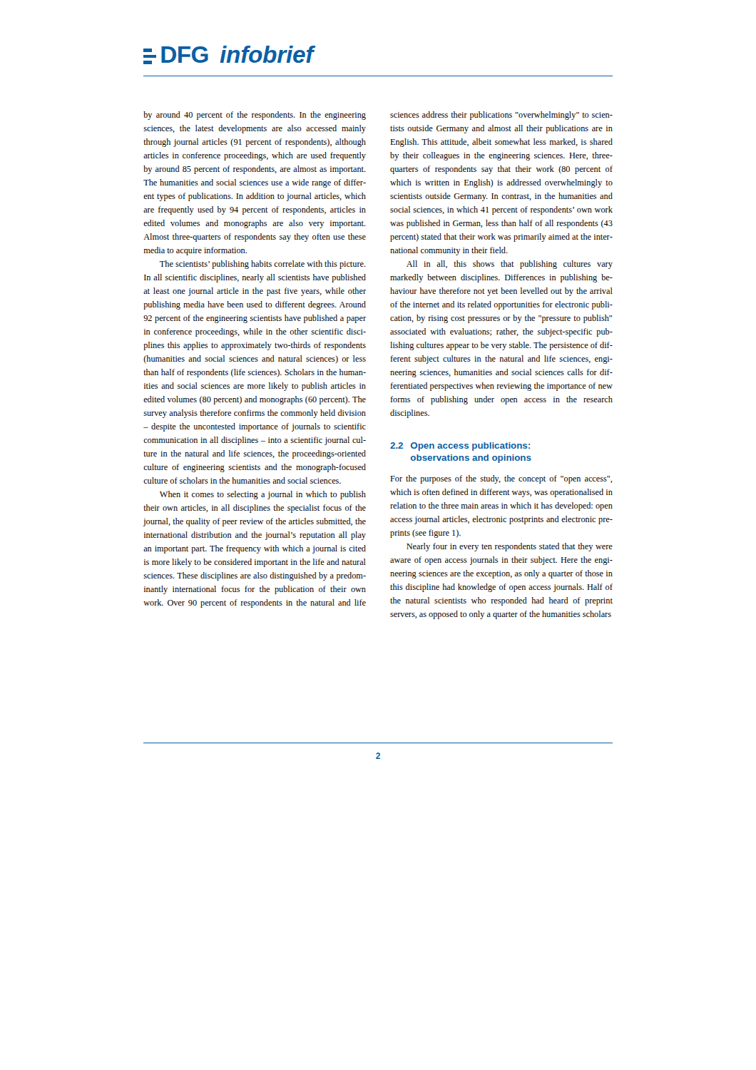DFG
infobrief
by around 40 percent of the respondents. In the engineering sciences, the latest developments are also accessed mainly through journal articles (91 percent of respondents), although articles in conference proceedings, which are used frequently by around 85 percent of respondents, are almost as important. The humanities and social sciences use a wide range of different types of publications. In addition to journal articles, which are frequently used by 94 percent of respondents, articles in edited volumes and monographs are also very important. Almost three-quarters of respondents say they often use these media to acquire information.
The scientists’ publishing habits correlate with this picture. In all scientific disciplines, nearly all scientists have published at least one journal article in the past five years, while other publishing media have been used to different degrees. Around 92 percent of the engineering scientists have published a paper in conference proceedings, while in the other scientific disciplines this applies to approximately two-thirds of respondents (humanities and social sciences and natural sciences) or less than half of respondents (life sciences). Scholars in the humanities and social sciences are more likely to publish articles in edited volumes (80 percent) and monographs (60 percent). The survey analysis therefore confirms the commonly held division – despite the uncontested importance of journals to scientific communication in all disciplines – into a scientific journal culture in the natural and life sciences, the proceedings-oriented culture of engineering scientists and the monograph-focused culture of scholars in the humanities and social sciences.
When it comes to selecting a journal in which to publish their own articles, in all disciplines the specialist focus of the journal, the quality of peer review of the articles submitted, the international distribution and the journal’s reputation all play an important part. The frequency with which a journal is cited is more likely to be considered important in the life and natural sciences. These disciplines are also distinguished by a predominantly international focus for the publication of their own work. Over 90 percent of respondents in the natural and life sciences address their publications "overwhelmingly" to scientists outside Germany and almost all their publications are in English. This attitude, albeit somewhat less marked, is shared by their colleagues in the engineering sciences. Here, three-quarters of respondents say that their work (80 percent of which is written in English) is addressed overwhelmingly to scientists outside Germany. In contrast, in the humanities and social sciences, in which 41 percent of respondents’ own work was published in German, less than half of all respondents (43 percent) stated that their work was primarily aimed at the international community in their field.
All in all, this shows that publishing cultures vary markedly between disciplines. Differences in publishing behaviour have therefore not yet been levelled out by the arrival of the internet and its related opportunities for electronic publication, by rising cost pressures or by the "pressure to publish" associated with evaluations; rather, the subject-specific publishing cultures appear to be very stable. The persistence of different subject cultures in the natural and life sciences, engineering sciences, humanities and social sciences calls for differentiated perspectives when reviewing the importance of new forms of publishing under open access in the research disciplines.
2.2 Open access publications:
observations and opinions
For the purposes of the study, the concept of "open access", which is often defined in different ways, was operationalised in relation to the three main areas in which it has developed: open access journal articles, electronic postprints and electronic preprints (see figure 1).
Nearly four in every ten respondents stated that they were aware of open access journals in their subject. Here the engineering sciences are the exception, as only a quarter of those in this discipline had knowledge of open access journals. Half of the natural scientists who responded had heard of preprint servers, as opposed to only a quarter of the humanities scholars
2